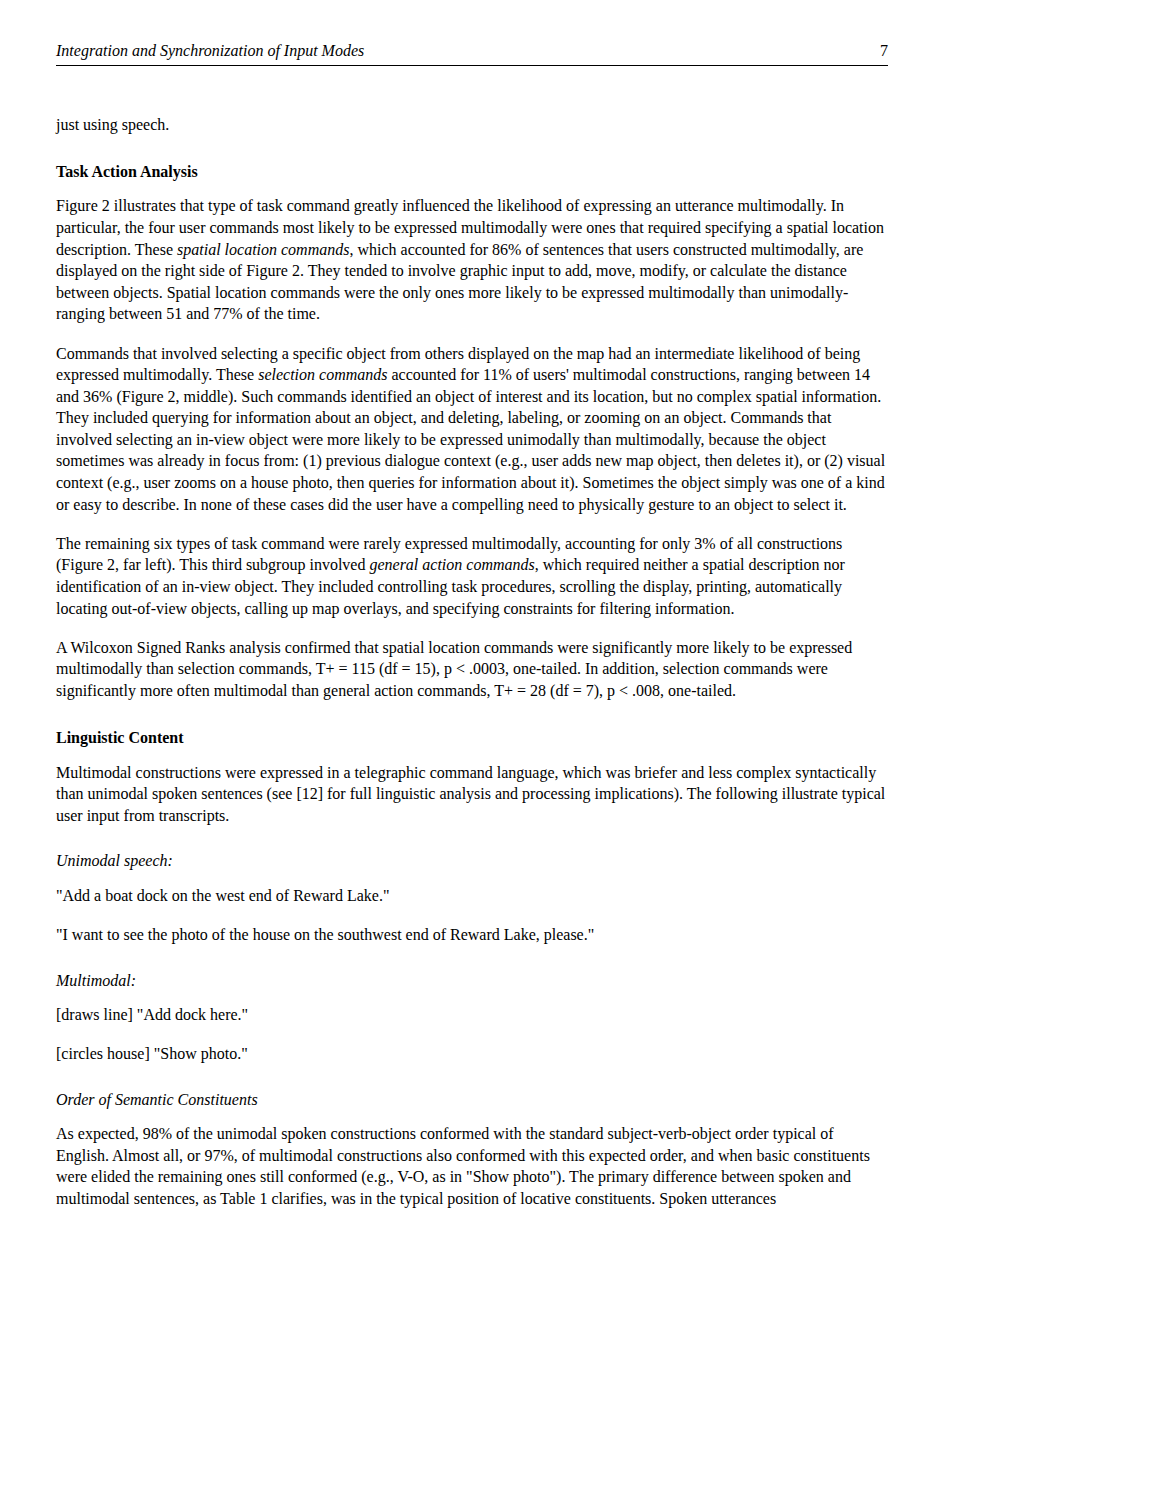Integration and Synchronization of Input Modes 7
just using speech.
Task Action Analysis
Figure 2 illustrates that type of task command greatly influenced the likelihood of expressing an utterance multimodally. In particular, the four user commands most likely to be expressed multimodally were ones that required specifying a spatial location description. These spatial location commands, which accounted for 86% of sentences that users constructed multimodally, are displayed on the right side of Figure 2. They tended to involve graphic input to add, move, modify, or calculate the distance between objects. Spatial location commands were the only ones more likely to be expressed multimodally than unimodally-ranging between 51 and 77% of the time.
Commands that involved selecting a specific object from others displayed on the map had an intermediate likelihood of being expressed multimodally. These selection commands accounted for 11% of users' multimodal constructions, ranging between 14 and 36% (Figure 2, middle). Such commands identified an object of interest and its location, but no complex spatial information. They included querying for information about an object, and deleting, labeling, or zooming on an object. Commands that involved selecting an in-view object were more likely to be expressed unimodally than multimodally, because the object sometimes was already in focus from: (1) previous dialogue context (e.g., user adds new map object, then deletes it), or (2) visual context (e.g., user zooms on a house photo, then queries for information about it). Sometimes the object simply was one of a kind or easy to describe. In none of these cases did the user have a compelling need to physically gesture to an object to select it.
The remaining six types of task command were rarely expressed multimodally, accounting for only 3% of all constructions (Figure 2, far left). This third subgroup involved general action commands, which required neither a spatial description nor identification of an in-view object. They included controlling task procedures, scrolling the display, printing, automatically locating out-of-view objects, calling up map overlays, and specifying constraints for filtering information.
A Wilcoxon Signed Ranks analysis confirmed that spatial location commands were significantly more likely to be expressed multimodally than selection commands, T+ = 115 (df = 15), p < .0003, one-tailed. In addition, selection commands were significantly more often multimodal than general action commands, T+ = 28 (df = 7), p < .008, one-tailed.
Linguistic Content
Multimodal constructions were expressed in a telegraphic command language, which was briefer and less complex syntactically than unimodal spoken sentences (see [12] for full linguistic analysis and processing implications). The following illustrate typical user input from transcripts.
Unimodal speech:
"Add a boat dock on the west end of Reward Lake."
"I want to see the photo of the house on the southwest end of Reward Lake, please."
Multimodal:
[draws line] "Add dock here."
[circles house] "Show photo."
Order of Semantic Constituents
As expected, 98% of the unimodal spoken constructions conformed with the standard subject-verb-object order typical of English. Almost all, or 97%, of multimodal constructions also conformed with this expected order, and when basic constituents were elided the remaining ones still conformed (e.g., V-O, as in "Show photo"). The primary difference between spoken and multimodal sentences, as Table 1 clarifies, was in the typical position of locative constituents. Spoken utterances